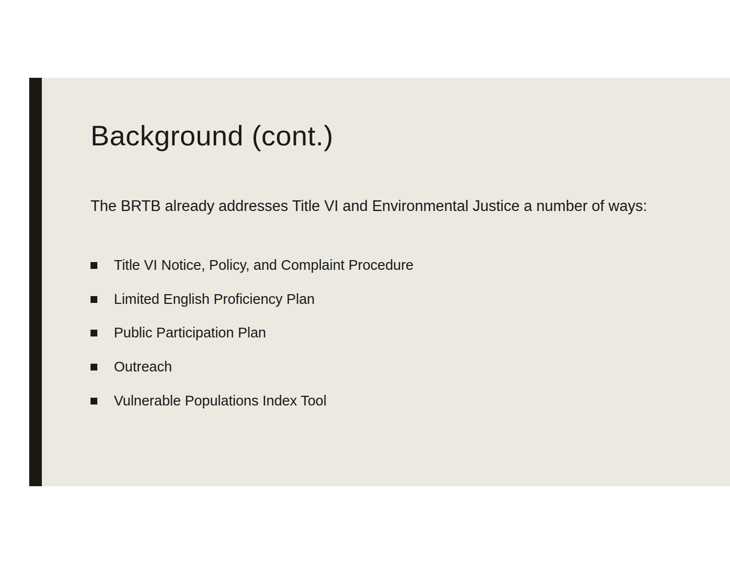Background (cont.)
The BRTB already addresses Title VI and Environmental Justice a number of ways:
Title VI Notice, Policy, and Complaint Procedure
Limited English Proficiency Plan
Public Participation Plan
Outreach
Vulnerable Populations Index Tool